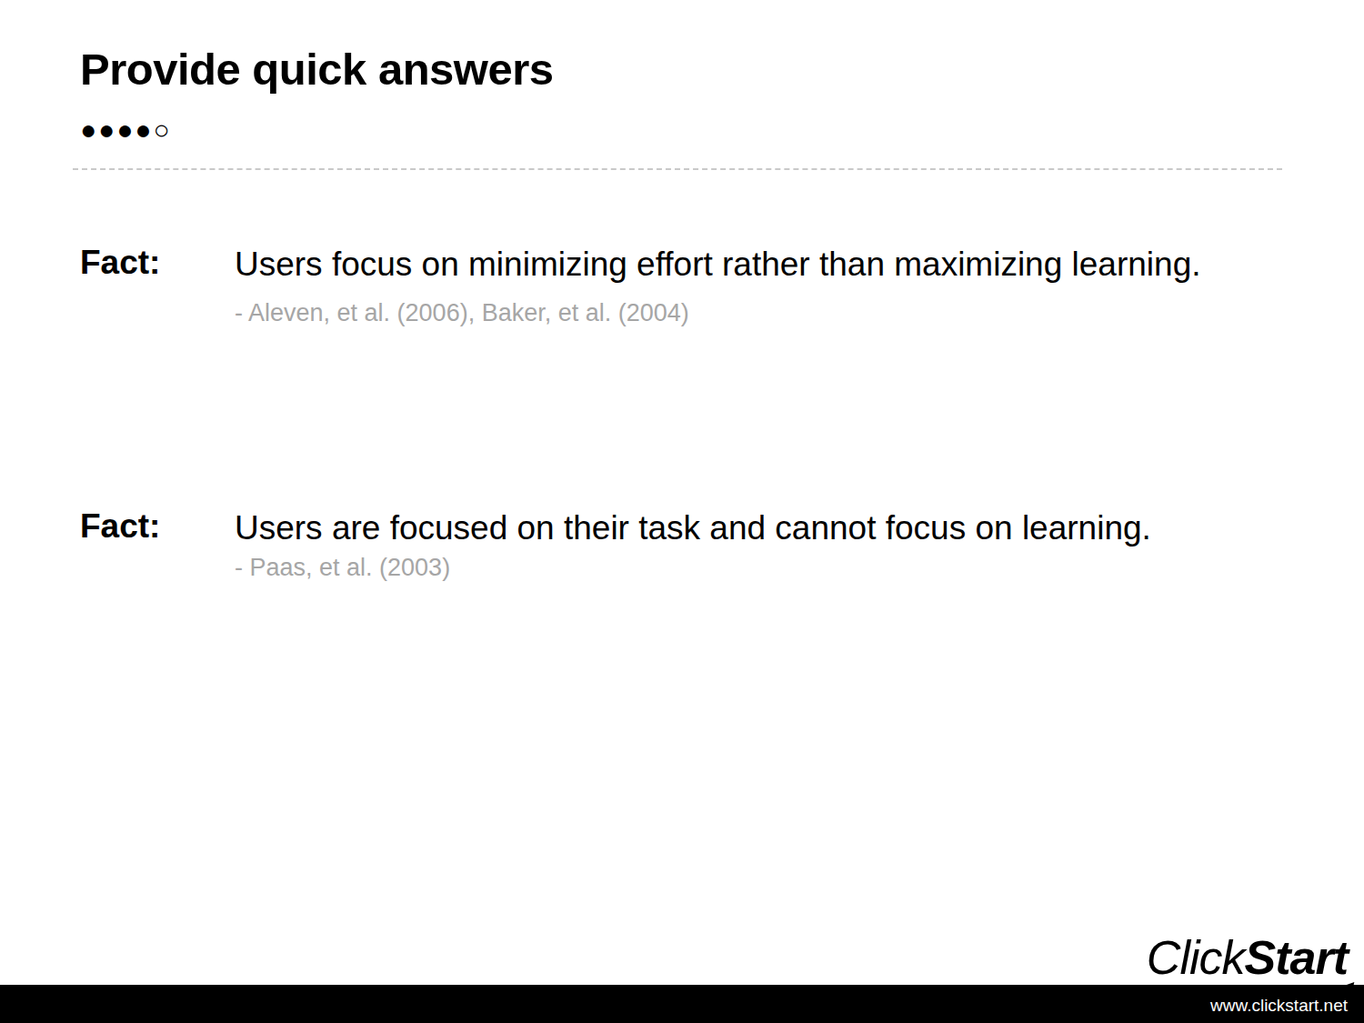Provide quick answers
●●●●○
Fact:
Users focus on minimizing effort rather than maximizing learning. - Aleven, et al. (2006), Baker, et al. (2004)
Fact:
Users are focused on their task and cannot focus on learning. - Paas, et al. (2003)
Click Start
www.clickstart.net